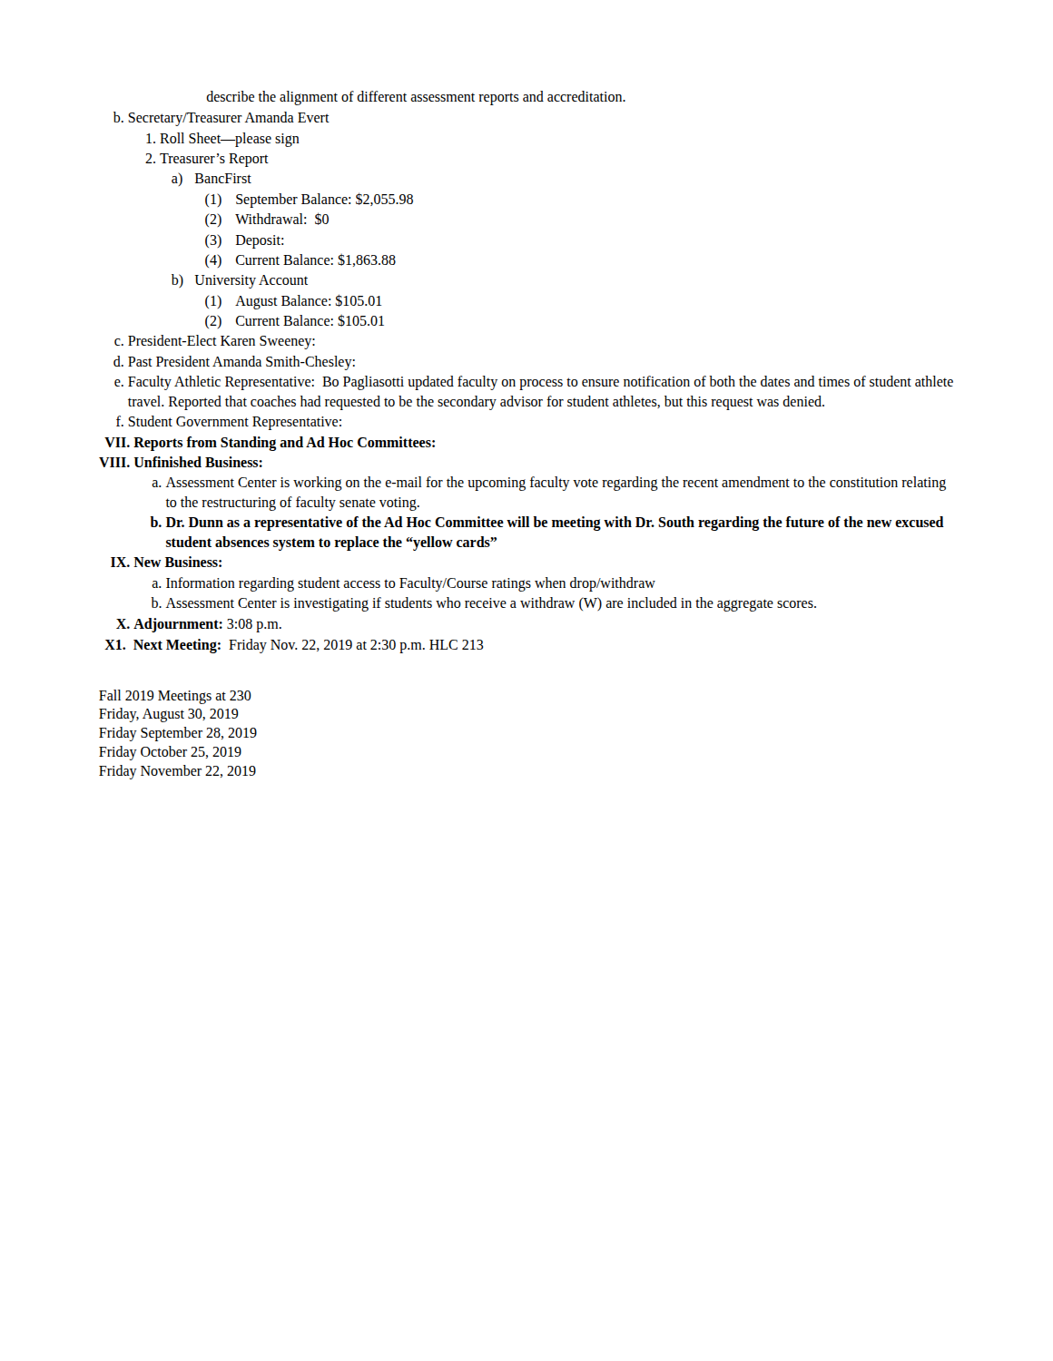describe the alignment of different assessment reports and accreditation.
Secretary/Treasurer Amanda Evert
Roll Sheet—please sign
Treasurer’s Report
BancFirst
September Balance: $2,055.98
Withdrawal: $0
Deposit:
Current Balance: $1,863.88
University Account
August Balance: $105.01
Current Balance: $105.01
President-Elect Karen Sweeney:
Past President Amanda Smith-Chesley:
Faculty Athletic Representative: Bo Pagliasotti updated faculty on process to ensure notification of both the dates and times of student athlete travel. Reported that coaches had requested to be the secondary advisor for student athletes, but this request was denied.
Student Government Representative:
Reports from Standing and Ad Hoc Committees:
Unfinished Business:
Assessment Center is working on the e-mail for the upcoming faculty vote regarding the recent amendment to the constitution relating to the restructuring of faculty senate voting.
Dr. Dunn as a representative of the Ad Hoc Committee will be meeting with Dr. South regarding the future of the new excused student absences system to replace the “yellow cards”
New Business:
Information regarding student access to Faculty/Course ratings when drop/withdraw
Assessment Center is investigating if students who receive a withdraw (W) are included in the aggregate scores.
Adjournment: 3:08 p.m.
X1. Next Meeting: Friday Nov. 22, 2019 at 2:30 p.m. HLC 213
Fall 2019 Meetings at 230
Friday, August 30, 2019
Friday September 28, 2019
Friday October 25, 2019
Friday November 22, 2019